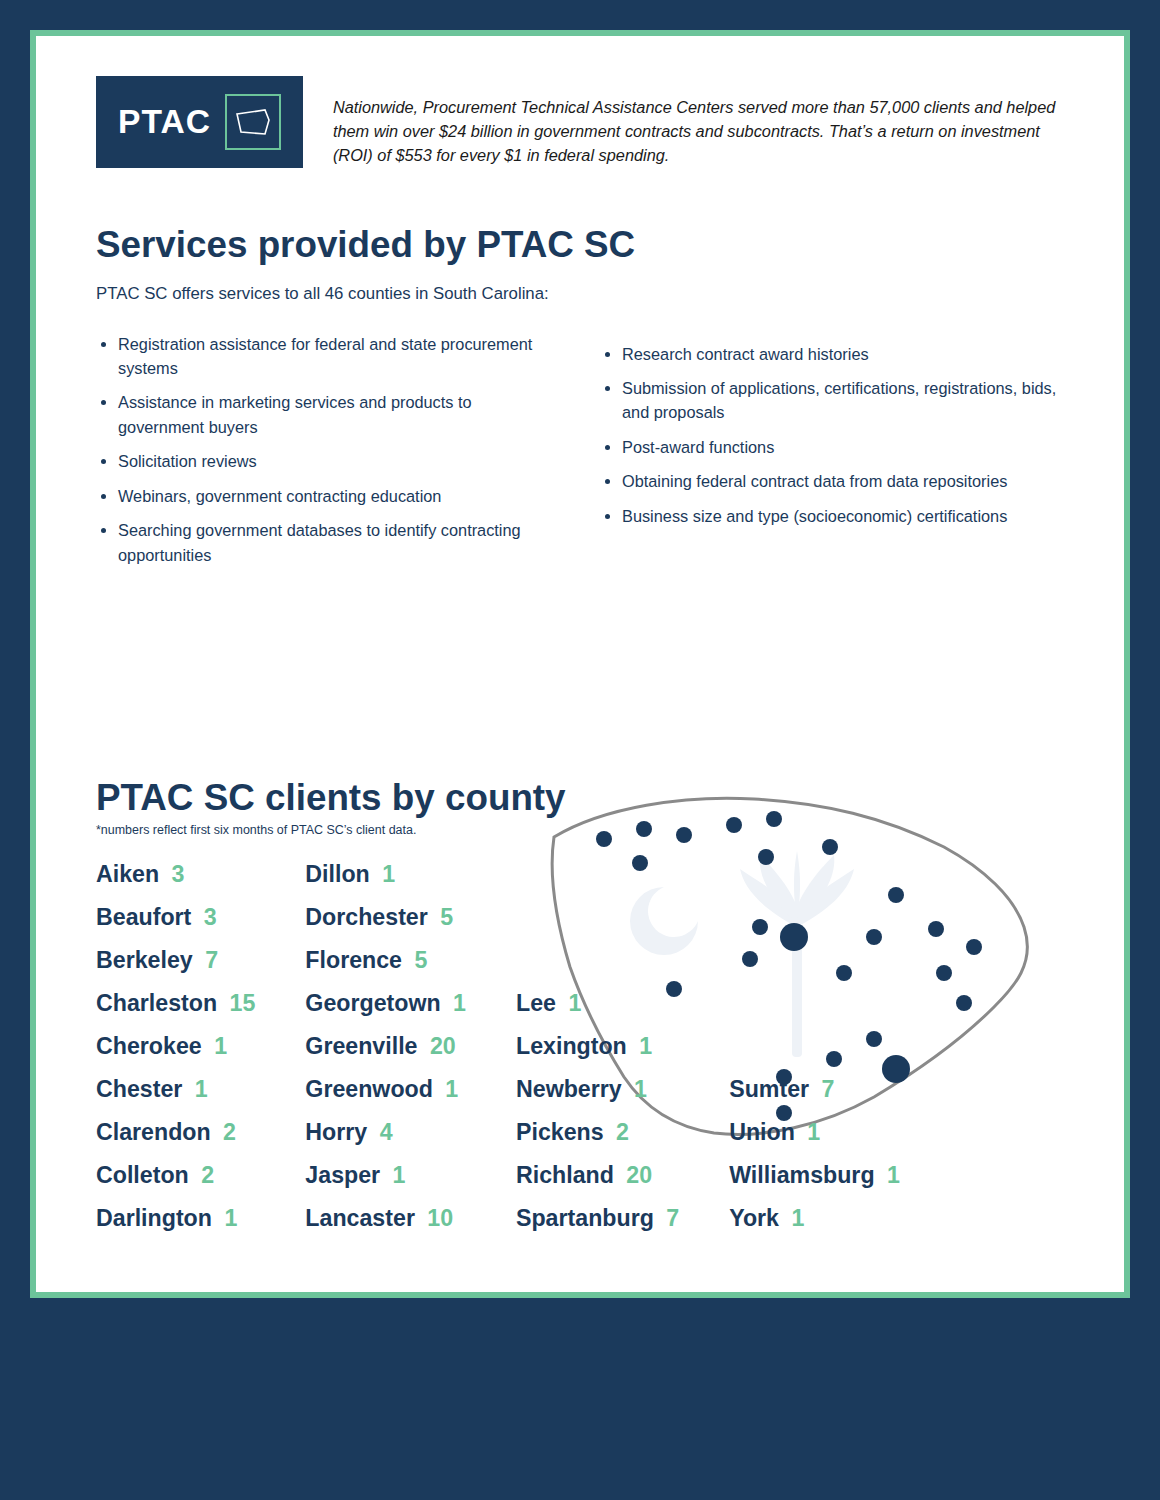PTAC
Nationwide, Procurement Technical Assistance Centers served more than 57,000 clients and helped them win over $24 billion in government contracts and subcontracts. That’s a return on investment (ROI) of $553 for every $1 in federal spending.
Services provided by PTAC SC
PTAC SC offers services to all 46 counties in South Carolina:
Registration assistance for federal and state procurement systems
Assistance in marketing services and products to government buyers
Solicitation reviews
Webinars, government contracting education
Searching government databases to identify contracting opportunities
Research contract award histories
Submission of applications, certifications, registrations, bids, and proposals
Post-award functions
Obtaining federal contract data from data repositories
Business size and type (socioeconomic) certifications
PTAC SC clients by county
*numbers reflect first six months of PTAC SC’s client data.
Aiken 3
Dillon 1
Beaufort 3
Dorchester 5
Berkeley 7
Florence 5
Charleston 15
Georgetown 1
Lee 1
Cherokee 1
Greenville 20
Lexington 1
Chester 1
Greenwood 1
Newberry 1
Sumter 7
Clarendon 2
Horry 4
Pickens 2
Union 1
Colleton 2
Jasper 1
Richland 20
Williamsburg 1
Darlington 1
Lancaster 10
Spartanburg 7
York 1